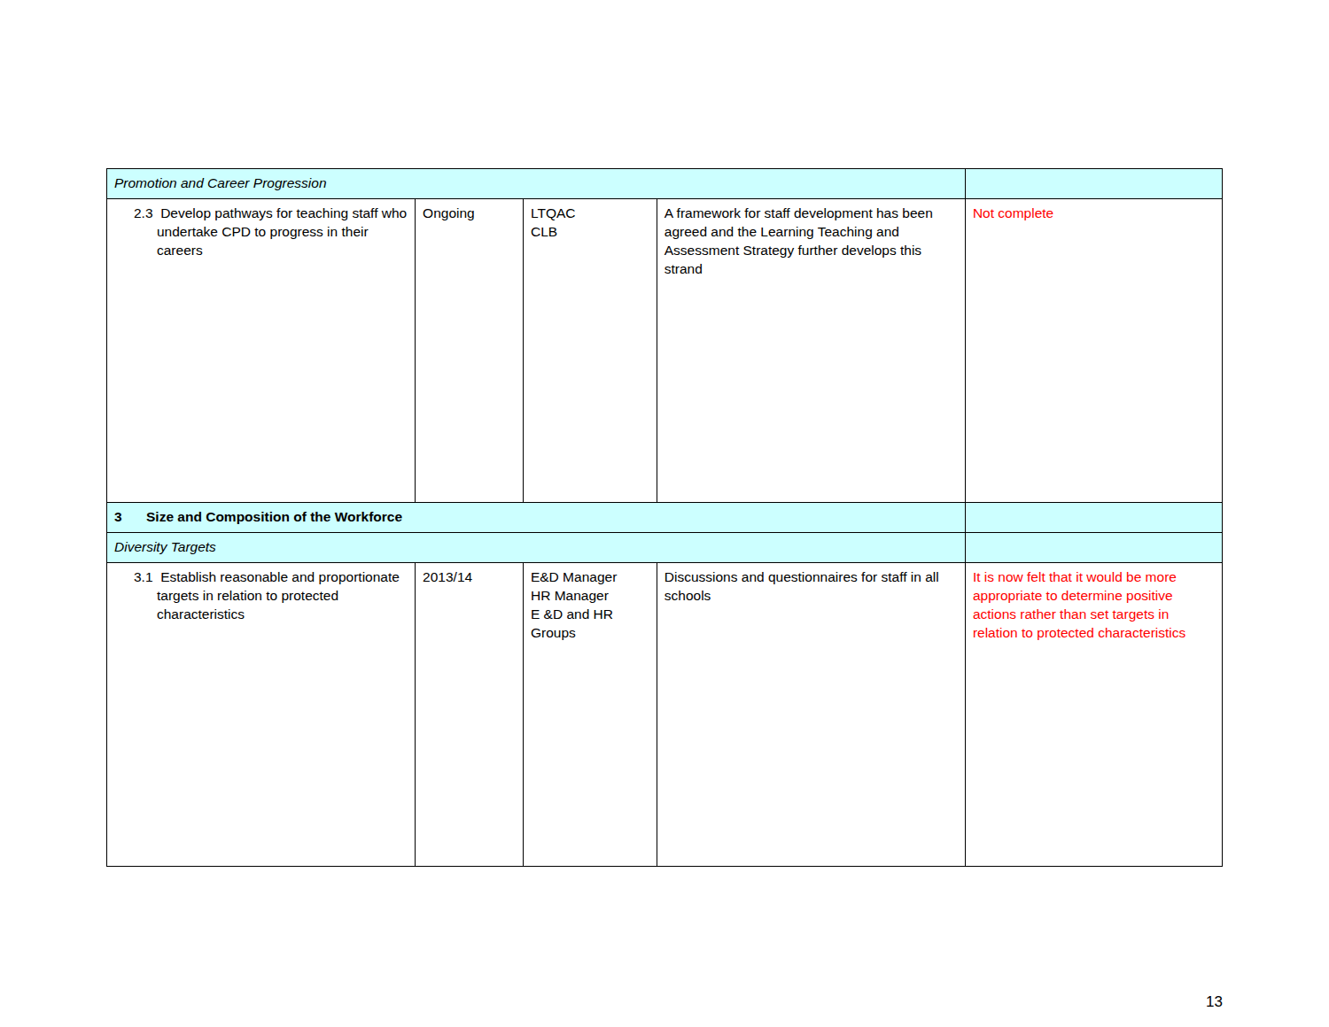| Promotion and Career Progression | |
| 2.3 Develop pathways for teaching staff who undertake CPD to progress in their careers | Ongoing | LTQAC CLB | A framework for staff development has been agreed and the Learning Teaching and Assessment Strategy further develops this strand | Not complete |
| 3 Size and Composition of the Workforce | |
| Diversity Targets | |
| 3.1 Establish reasonable and proportionate targets in relation to protected characteristics | 2013/14 | E&D Manager HR Manager E &D and HR Groups | Discussions and questionnaires for staff in all schools | It is now felt that it would be more appropriate to determine positive actions rather than set targets in relation to protected characteristics |
13